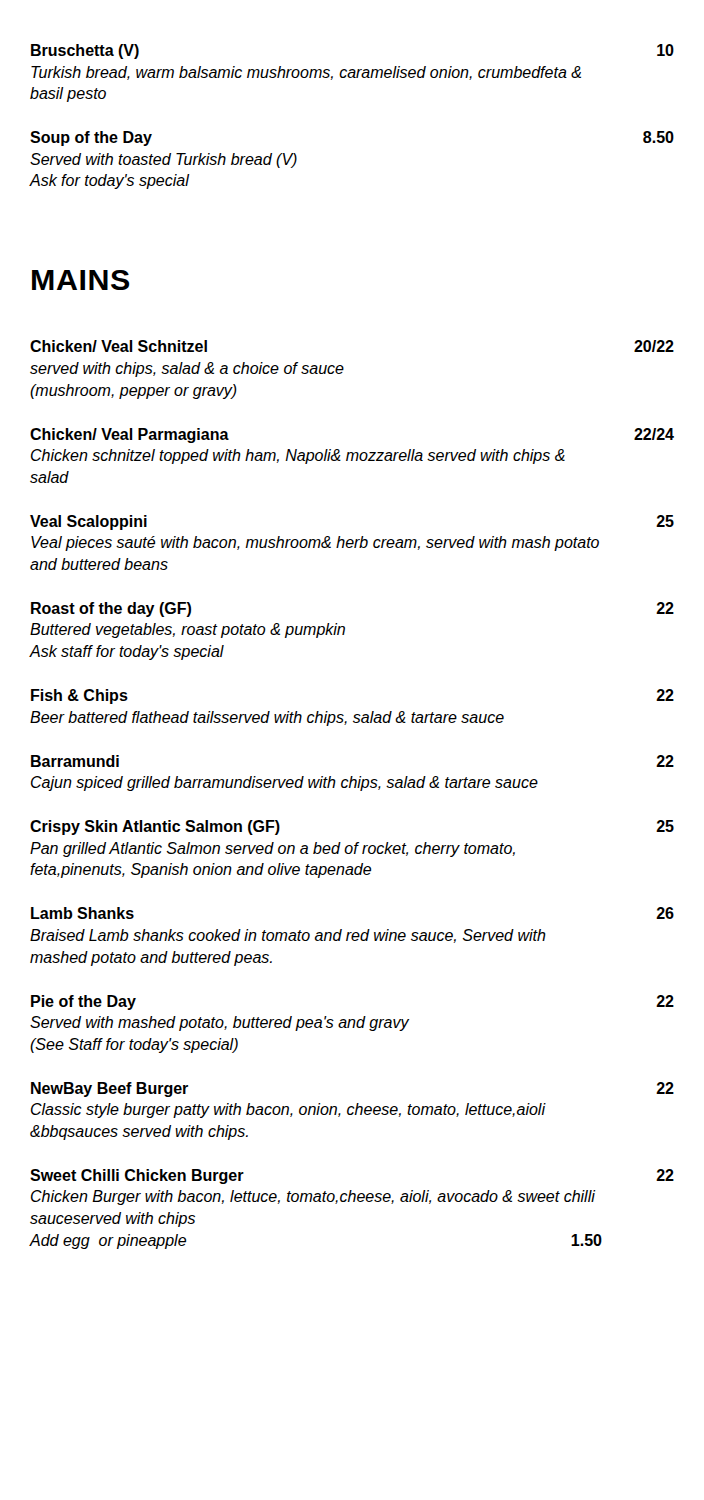Bruschetta (V)
Turkish bread, warm balsamic mushrooms, caramelised onion, crumbedfeta & basil pesto
10
Soup of the Day
Served with toasted Turkish bread (V)
Ask for today's special
8.50
MAINS
Chicken/ Veal Schnitzel
served with chips, salad & a choice of sauce
(mushroom, pepper or gravy)
20/22
Chicken/ Veal Parmagiana
Chicken schnitzel topped with ham, Napoli& mozzarella served with chips & salad
22/24
Veal Scaloppini
Veal pieces sauté with bacon, mushroom& herb cream, served with mash potato and buttered beans
25
Roast of the day (GF)
Buttered vegetables, roast potato & pumpkin
Ask staff for today's special
22
Fish & Chips
Beer battered flathead tailsserved with chips, salad & tartare sauce
22
Barramundi
Cajun spiced grilled barramundiserved with chips, salad & tartare sauce
22
Crispy Skin Atlantic Salmon (GF)
Pan grilled Atlantic Salmon served on a bed of rocket, cherry tomato, feta,pinenuts, Spanish onion and olive tapenade
25
Lamb Shanks
Braised Lamb shanks cooked in tomato and red wine sauce, Served with mashed potato and buttered peas.
26
Pie of the Day
Served with mashed potato, buttered pea's and gravy
(See Staff for today's special)
22
NewBay Beef Burger
Classic style burger patty with bacon, onion, cheese, tomato, lettuce,aioli &bbqsauces served with chips.
22
Sweet Chilli Chicken Burger
Chicken Burger with bacon, lettuce, tomato,cheese, aioli, avocado & sweet chilli sauceserved with chips
Add egg or pineapple
1.50
22